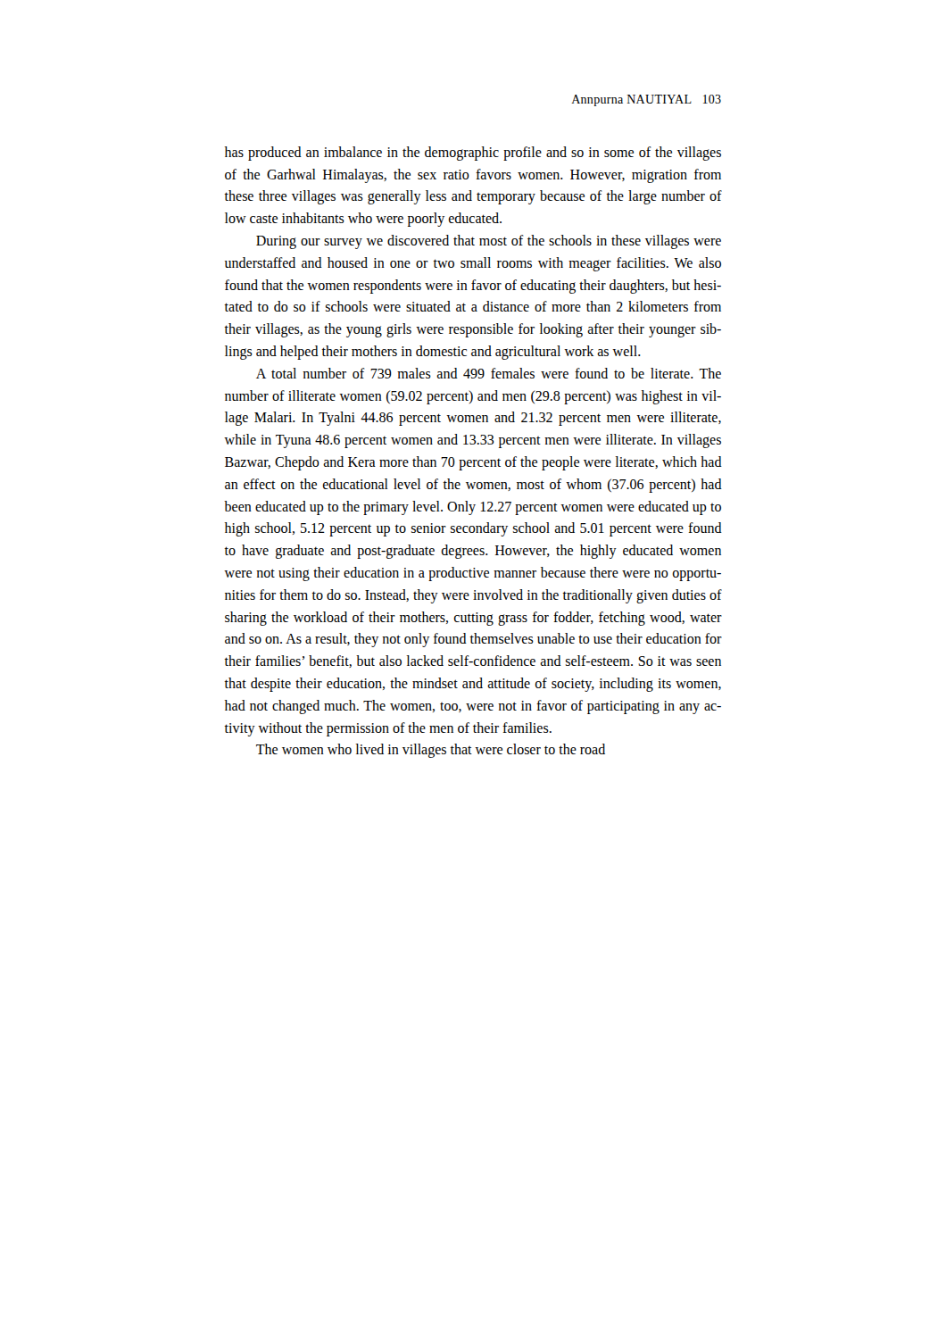Annpurna NAUTIYAL 103
has produced an imbalance in the demographic profile and so in some of the villages of the Garhwal Himalayas, the sex ratio favors women. However, migration from these three villages was generally less and temporary because of the large number of low caste inhabitants who were poorly educated.
During our survey we discovered that most of the schools in these villages were understaffed and housed in one or two small rooms with meager facilities. We also found that the women respondents were in favor of educating their daughters, but hesitated to do so if schools were situated at a distance of more than 2 kilometers from their villages, as the young girls were responsible for looking after their younger siblings and helped their mothers in domestic and agricultural work as well.
A total number of 739 males and 499 females were found to be literate. The number of illiterate women (59.02 percent) and men (29.8 percent) was highest in village Malari. In Tyalni 44.86 percent women and 21.32 percent men were illiterate, while in Tyuna 48.6 percent women and 13.33 percent men were illiterate. In villages Bazwar, Chepdo and Kera more than 70 percent of the people were literate, which had an effect on the educational level of the women, most of whom (37.06 percent) had been educated up to the primary level. Only 12.27 percent women were educated up to high school, 5.12 percent up to senior secondary school and 5.01 percent were found to have graduate and post-graduate degrees. However, the highly educated women were not using their education in a productive manner because there were no opportunities for them to do so. Instead, they were involved in the traditionally given duties of sharing the workload of their mothers, cutting grass for fodder, fetching wood, water and so on. As a result, they not only found themselves unable to use their education for their families’ benefit, but also lacked self-confidence and self-esteem. So it was seen that despite their education, the mindset and attitude of society, including its women, had not changed much. The women, too, were not in favor of participating in any activity without the permission of the men of their families.
The women who lived in villages that were closer to the road